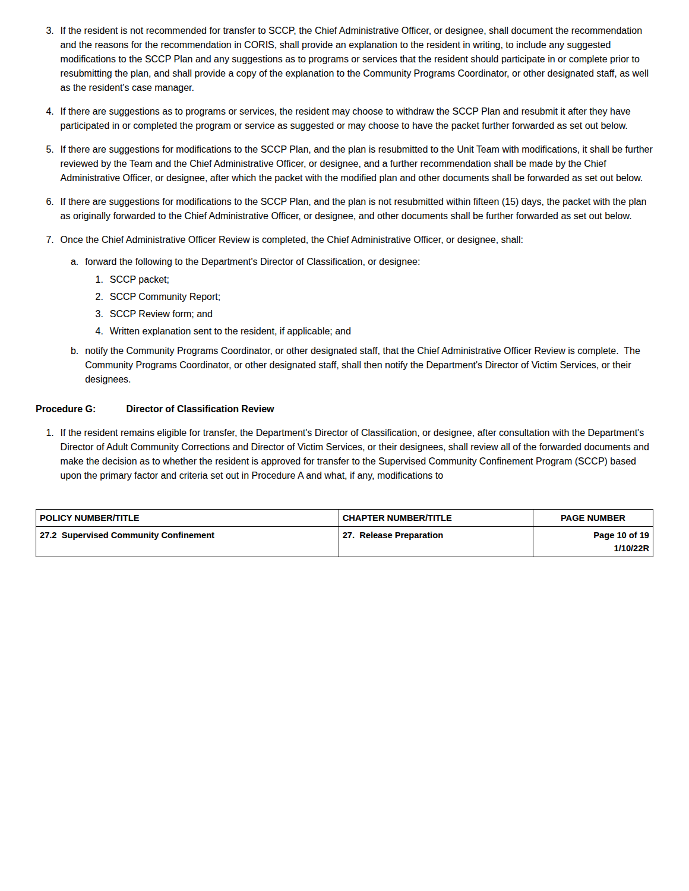If the resident is not recommended for transfer to SCCP, the Chief Administrative Officer, or designee, shall document the recommendation and the reasons for the recommendation in CORIS, shall provide an explanation to the resident in writing, to include any suggested modifications to the SCCP Plan and any suggestions as to programs or services that the resident should participate in or complete prior to resubmitting the plan, and shall provide a copy of the explanation to the Community Programs Coordinator, or other designated staff, as well as the resident's case manager.
If there are suggestions as to programs or services, the resident may choose to withdraw the SCCP Plan and resubmit it after they have participated in or completed the program or service as suggested or may choose to have the packet further forwarded as set out below.
If there are suggestions for modifications to the SCCP Plan, and the plan is resubmitted to the Unit Team with modifications, it shall be further reviewed by the Team and the Chief Administrative Officer, or designee, and a further recommendation shall be made by the Chief Administrative Officer, or designee, after which the packet with the modified plan and other documents shall be forwarded as set out below.
If there are suggestions for modifications to the SCCP Plan, and the plan is not resubmitted within fifteen (15) days, the packet with the plan as originally forwarded to the Chief Administrative Officer, or designee, and other documents shall be further forwarded as set out below.
Once the Chief Administrative Officer Review is completed, the Chief Administrative Officer, or designee, shall:
forward the following to the Department's Director of Classification, or designee:
SCCP packet;
SCCP Community Report;
SCCP Review form; and
Written explanation sent to the resident, if applicable; and
notify the Community Programs Coordinator, or other designated staff, that the Chief Administrative Officer Review is complete. The Community Programs Coordinator, or other designated staff, shall then notify the Department's Director of Victim Services, or their designees.
Procedure G: Director of Classification Review
If the resident remains eligible for transfer, the Department's Director of Classification, or designee, after consultation with the Department's Director of Adult Community Corrections and Director of Victim Services, or their designees, shall review all of the forwarded documents and make the decision as to whether the resident is approved for transfer to the Supervised Community Confinement Program (SCCP) based upon the primary factor and criteria set out in Procedure A and what, if any, modifications to
| POLICY NUMBER/TITLE | CHAPTER NUMBER/TITLE | PAGE NUMBER |
| --- | --- | --- |
| 27.2 Supervised Community Confinement | 27. Release Preparation | Page 10 of 19 1/10/22R |